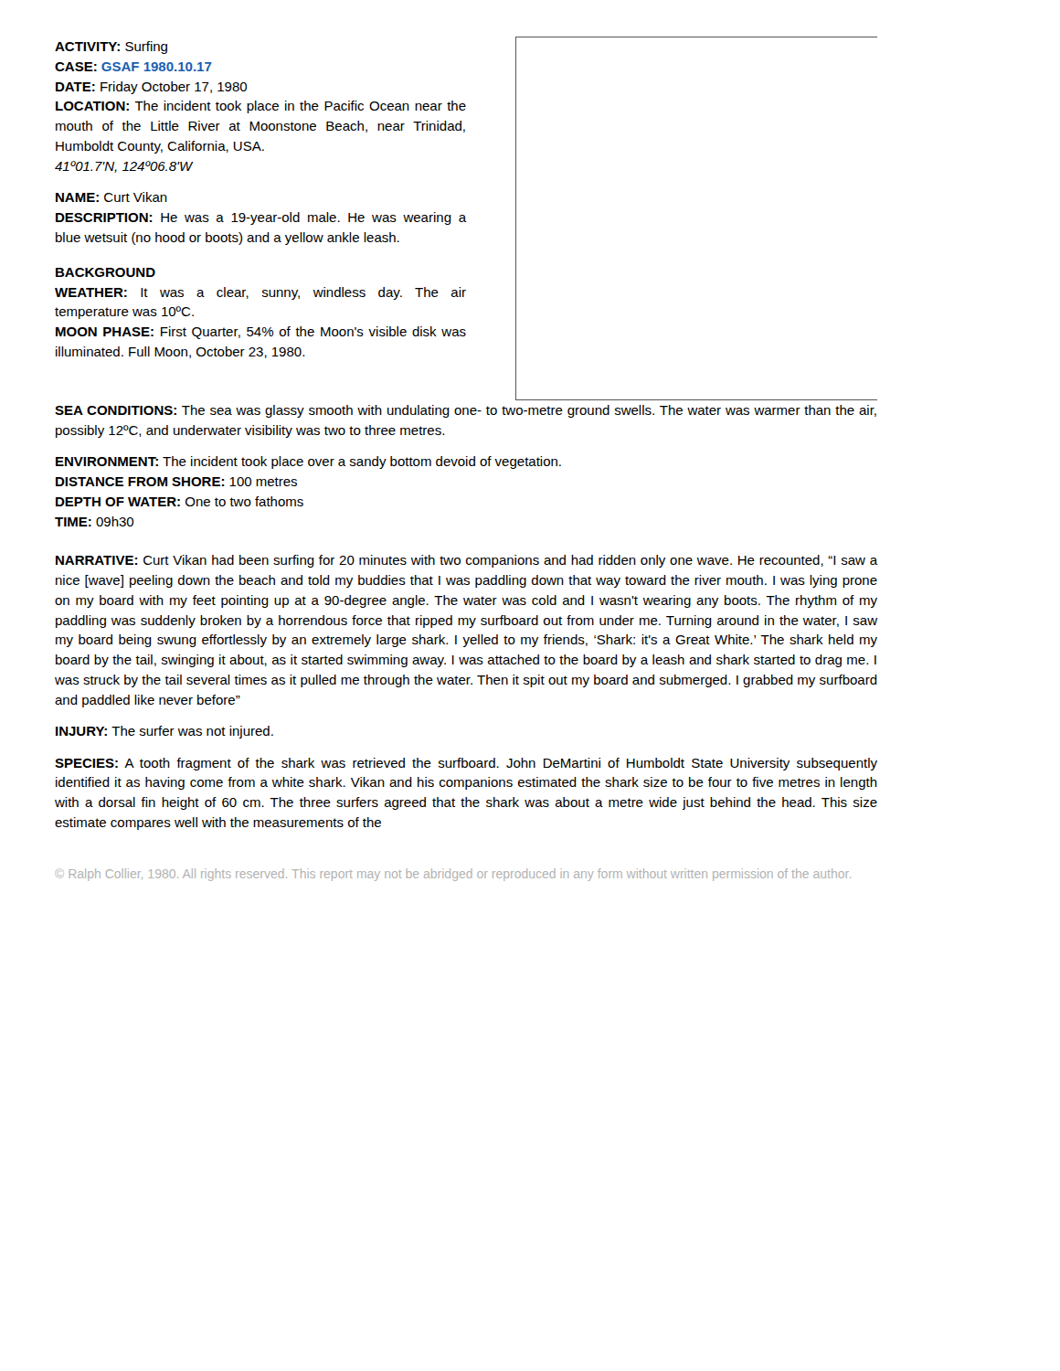ACTIVITY: Surfing
CASE: GSAF 1980.10.17
DATE: Friday October 17, 1980
LOCATION: The incident took place in the Pacific Ocean near the mouth of the Little River at Moonstone Beach, near Trinidad, Humboldt County, California, USA.
41º01.7'N, 124º06.8'W
NAME: Curt Vikan
DESCRIPTION: He was a 19-year-old male. He was wearing a blue wetsuit (no hood or boots) and a yellow ankle leash.
BACKGROUND
WEATHER: It was a clear, sunny, windless day. The air temperature was 10ºC.
MOON PHASE: First Quarter, 54% of the Moon's visible disk was illuminated. Full Moon, October 23, 1980.
SEA CONDITIONS: The sea was glassy smooth with undulating one- to two-metre ground swells. The water was warmer than the air, possibly 12ºC, and underwater visibility was two to three metres.
ENVIRONMENT: The incident took place over a sandy bottom devoid of vegetation.
DISTANCE FROM SHORE: 100 metres
DEPTH OF WATER: One to two fathoms
TIME: 09h30
NARRATIVE: Curt Vikan had been surfing for 20 minutes with two companions and had ridden only one wave. He recounted, “I saw a nice [wave] peeling down the beach and told my buddies that I was paddling down that way toward the river mouth. I was lying prone on my board with my feet pointing up at a 90-degree angle. The water was cold and I wasn't wearing any boots. The rhythm of my paddling was suddenly broken by a horrendous force that ripped my surfboard out from under me. Turning around in the water, I saw my board being swung effortlessly by an extremely large shark. I yelled to my friends, ‘Shark: it's a Great White.’ The shark held my board by the tail, swinging it about, as it started swimming away. I was attached to the board by a leash and shark started to drag me. I was struck by the tail several times as it pulled me through the water. Then it spit out my board and submerged. I grabbed my surfboard and paddled like never before”
INJURY: The surfer was not injured.
SPECIES: A tooth fragment of the shark was retrieved the surfboard. John DeMartini of Humboldt State University subsequently identified it as having come from a white shark. Vikan and his companions estimated the shark size to be four to five metres in length with a dorsal fin height of 60 cm. The three surfers agreed that the shark was about a metre wide just behind the head. This size estimate compares well with the measurements of the
© Ralph Collier, 1980. All rights reserved. This report may not be abridged or reproduced in any form without written permission of the author.